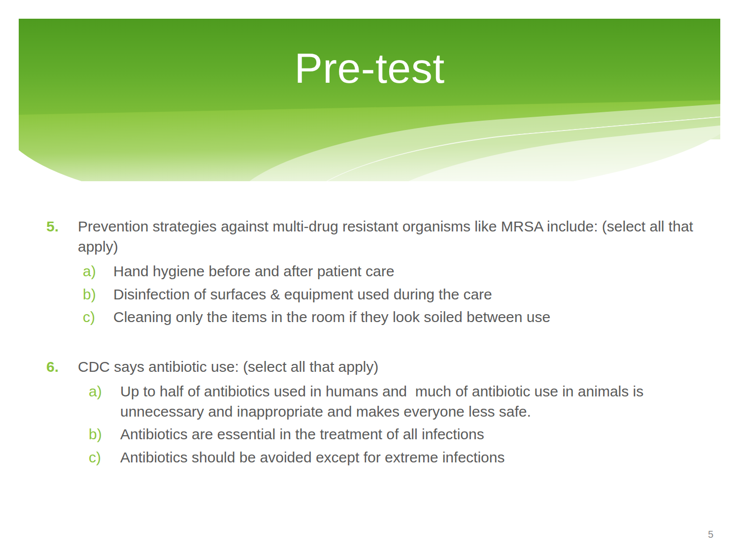Pre-test
Prevention strategies against multi-drug resistant organisms like MRSA include: (select all that apply)
Hand hygiene before and after patient care
Disinfection of surfaces & equipment used during the care
Cleaning only the items in the room if they look soiled between use
CDC says antibiotic use: (select all that apply)
Up to half of antibiotics used in humans and much of antibiotic use in animals is unnecessary and inappropriate and makes everyone less safe.
Antibiotics are essential in the treatment of all infections
Antibiotics should be avoided except for extreme infections
5